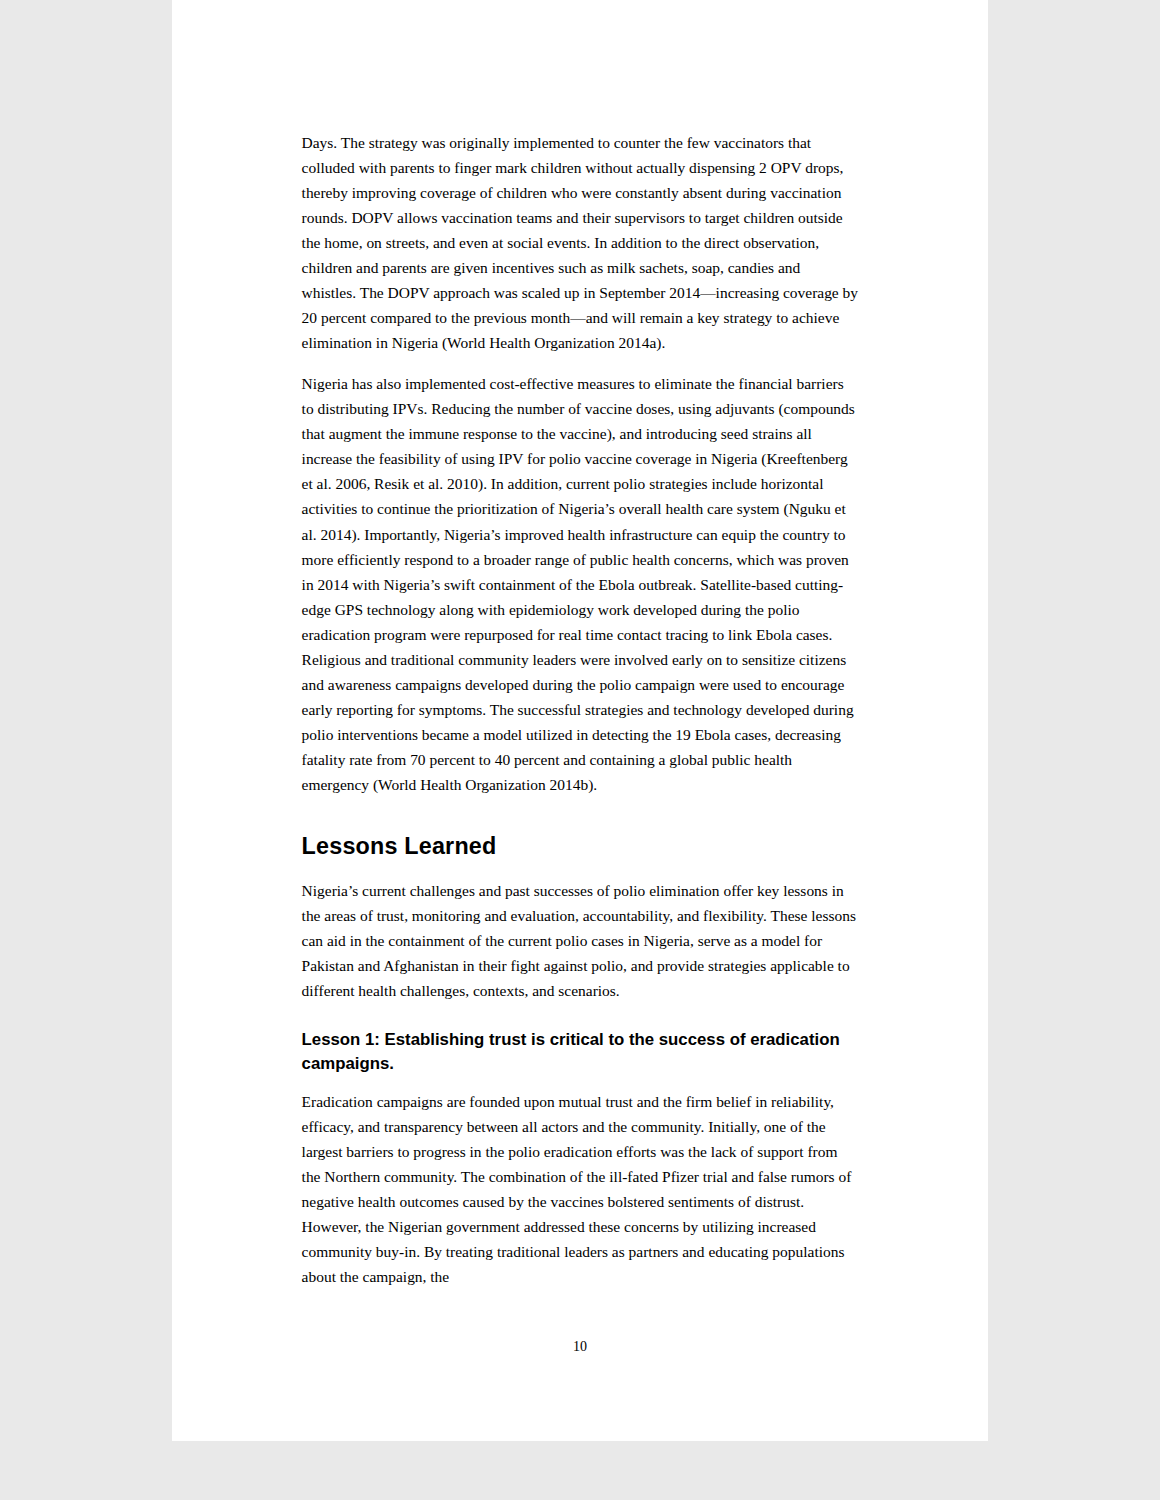Days. The strategy was originally implemented to counter the few vaccinators that colluded with parents to finger mark children without actually dispensing 2 OPV drops, thereby improving coverage of children who were constantly absent during vaccination rounds. DOPV allows vaccination teams and their supervisors to target children outside the home, on streets, and even at social events. In addition to the direct observation, children and parents are given incentives such as milk sachets, soap, candies and whistles. The DOPV approach was scaled up in September 2014—increasing coverage by 20 percent compared to the previous month—and will remain a key strategy to achieve elimination in Nigeria (World Health Organization 2014a).
Nigeria has also implemented cost-effective measures to eliminate the financial barriers to distributing IPVs. Reducing the number of vaccine doses, using adjuvants (compounds that augment the immune response to the vaccine), and introducing seed strains all increase the feasibility of using IPV for polio vaccine coverage in Nigeria (Kreeftenberg et al. 2006, Resik et al. 2010). In addition, current polio strategies include horizontal activities to continue the prioritization of Nigeria’s overall health care system (Nguku et al. 2014). Importantly, Nigeria’s improved health infrastructure can equip the country to more efficiently respond to a broader range of public health concerns, which was proven in 2014 with Nigeria’s swift containment of the Ebola outbreak. Satellite-based cutting-edge GPS technology along with epidemiology work developed during the polio eradication program were repurposed for real time contact tracing to link Ebola cases. Religious and traditional community leaders were involved early on to sensitize citizens and awareness campaigns developed during the polio campaign were used to encourage early reporting for symptoms. The successful strategies and technology developed during polio interventions became a model utilized in detecting the 19 Ebola cases, decreasing fatality rate from 70 percent to 40 percent and containing a global public health emergency (World Health Organization 2014b).
Lessons Learned
Nigeria’s current challenges and past successes of polio elimination offer key lessons in the areas of trust, monitoring and evaluation, accountability, and flexibility. These lessons can aid in the containment of the current polio cases in Nigeria, serve as a model for Pakistan and Afghanistan in their fight against polio, and provide strategies applicable to different health challenges, contexts, and scenarios.
Lesson 1: Establishing trust is critical to the success of eradication campaigns.
Eradication campaigns are founded upon mutual trust and the firm belief in reliability, efficacy, and transparency between all actors and the community. Initially, one of the largest barriers to progress in the polio eradication efforts was the lack of support from the Northern community. The combination of the ill-fated Pfizer trial and false rumors of negative health outcomes caused by the vaccines bolstered sentiments of distrust. However, the Nigerian government addressed these concerns by utilizing increased community buy-in. By treating traditional leaders as partners and educating populations about the campaign, the
10